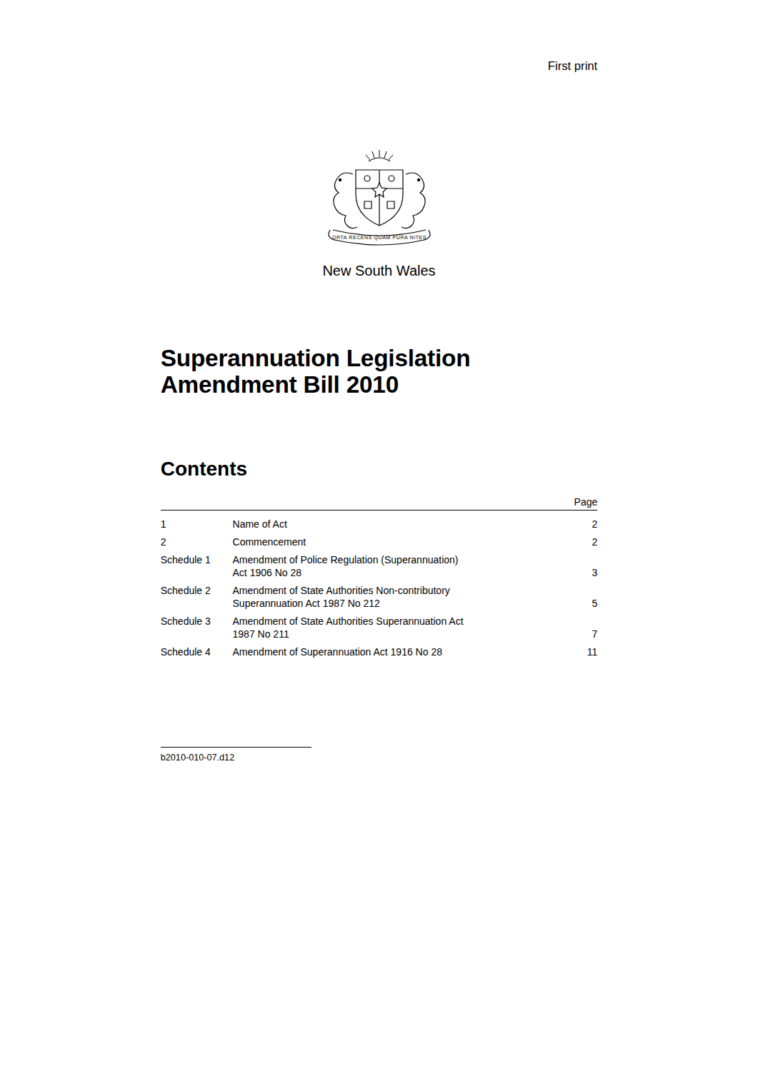First print
ORTA RECENS QUAM PURA NITES
New South Wales
Superannuation Legislation
Amendment Bill 2010
Contents
| | | Page |
| 1 | Name of Act | 2 |
| 2 | Commencement | 2 |
| Schedule 1 | Amendment of Police Regulation (Superannuation) Act 1906 No 28 | 3 |
| Schedule 2 | Amendment of State Authorities Non-contributory Superannuation Act 1987 No 212 | 5 |
| Schedule 3 | Amendment of State Authorities Superannuation Act 1987 No 211 | 7 |
| Schedule 4 | Amendment of Superannuation Act 1916 No 28 | 11 |
b2010-010-07.d12